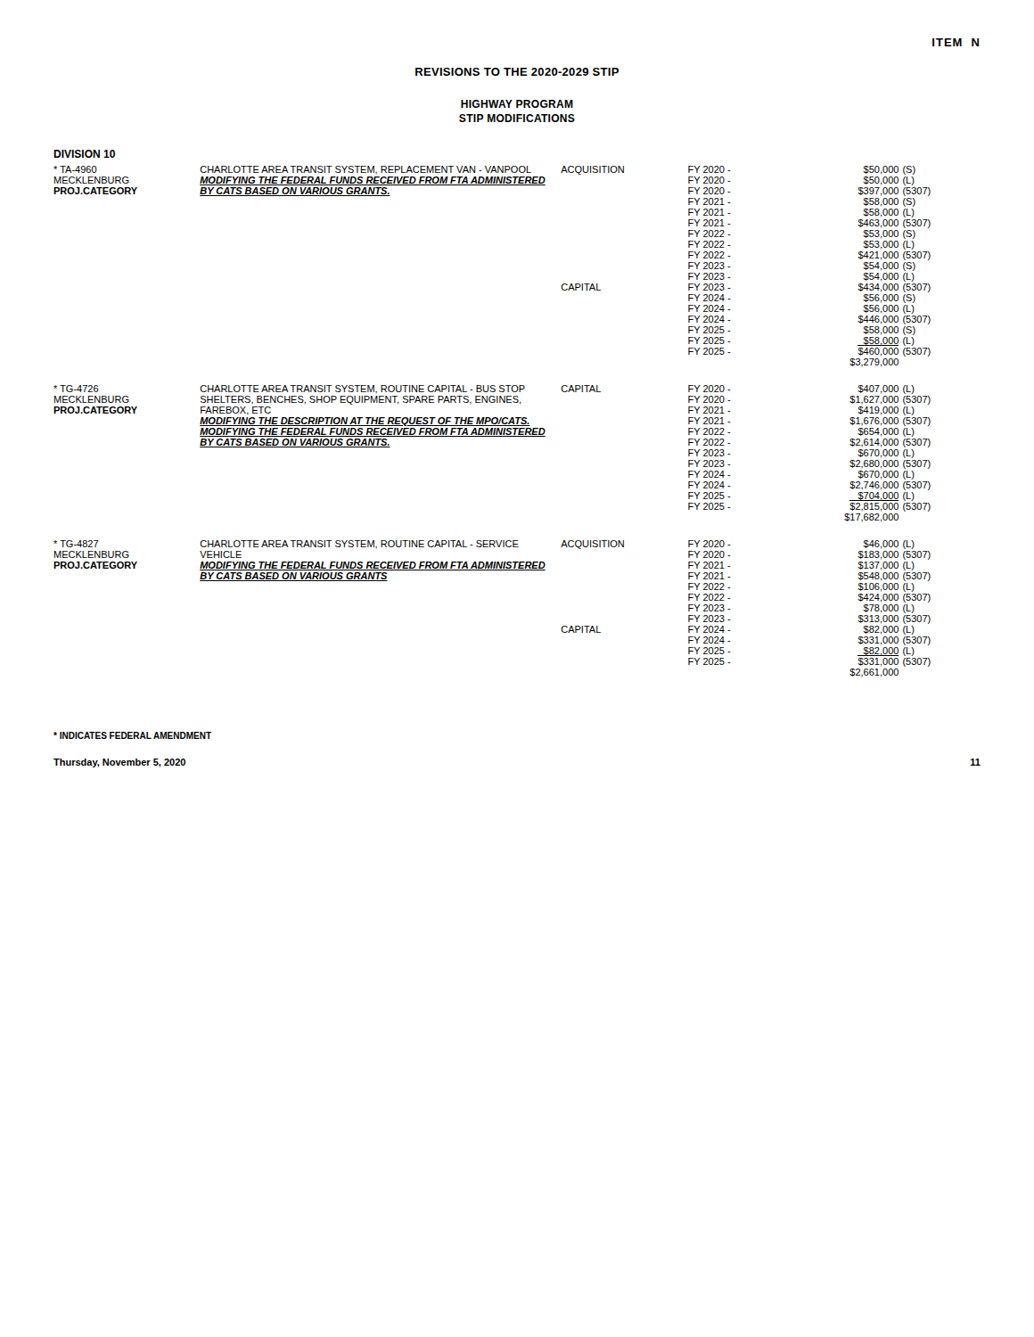ITEM N
REVISIONS TO THE 2020-2029 STIP
HIGHWAY PROGRAM
STIP MODIFICATIONS
DIVISION 10
| * TA-4960 MECKLENBURG PROJ.CATEGORY | CHARLOTTE AREA TRANSIT SYSTEM, REPLACEMENT VAN - VANPOOL MODIFYING THE FEDERAL FUNDS RECEIVED FROM FTA ADMINISTERED BY CATS BASED ON VARIOUS GRANTS. | ACQUISITION CAPITAL | FY 2020 - FY 2020 - FY 2020 - FY 2021 - FY 2021 - FY 2021 - FY 2022 - FY 2022 - FY 2022 - FY 2023 - FY 2023 - FY 2023 - FY 2024 - FY 2024 - FY 2024 - FY 2025 - FY 2025 - FY 2025 - | $50,000 $50,000 $397,000 $58,000 $58,000 $463,000 $53,000 $53,000 $421,000 $54,000 $54,000 $434,000 $56,000 $56,000 $446,000 $58,000 $58,000 $460,000 $3,279,000 | (S) (L) (5307) (S) (L) (5307) (S) (L) (5307) (S) (L) (5307) (S) (L) (5307) (S) (L) (5307) |
| * TG-4726 MECKLENBURG PROJ.CATEGORY | CHARLOTTE AREA TRANSIT SYSTEM, ROUTINE CAPITAL - BUS STOP SHELTERS, BENCHES, SHOP EQUIPMENT, SPARE PARTS, ENGINES, FAREBOX, ETC MODIFYING THE DESCRIPTION AT THE REQUEST OF THE MPO/CATS. MODIFYING THE FEDERAL FUNDS RECEIVED FROM FTA ADMINISTERED BY CATS BASED ON VARIOUS GRANTS. | CAPITAL | FY 2020 - FY 2020 - FY 2021 - FY 2021 - FY 2022 - FY 2022 - FY 2023 - FY 2023 - FY 2024 - FY 2024 - FY 2025 - FY 2025 - | $407,000 $1,627,000 $419,000 $1,676,000 $654,000 $2,614,000 $670,000 $2,680,000 $670,000 $2,746,000 $704,000 $2,815,000 $17,682,000 | (L) (5307) (L) (5307) (L) (5307) (L) (5307) (L) (5307) (L) (5307) |
| * TG-4827 MECKLENBURG PROJ.CATEGORY | CHARLOTTE AREA TRANSIT SYSTEM, ROUTINE CAPITAL - SERVICE VEHICLE MODIFYING THE FEDERAL FUNDS RECEIVED FROM FTA ADMINISTERED BY CATS BASED ON VARIOUS GRANTS | ACQUISITION CAPITAL | FY 2020 - FY 2020 - FY 2021 - FY 2021 - FY 2022 - FY 2022 - FY 2023 - FY 2023 - FY 2024 - FY 2024 - FY 2025 - FY 2025 - | $46,000 $183,000 $137,000 $548,000 $106,000 $424,000 $78,000 $313,000 $82,000 $331,000 $82,000 $331,000 $2,661,000 | (L) (5307) (L) (5307) (L) (5307) (L) (5307) (L) (5307) (L) (5307) |
* INDICATES FEDERAL AMENDMENT
Thursday, November 5, 2020 11